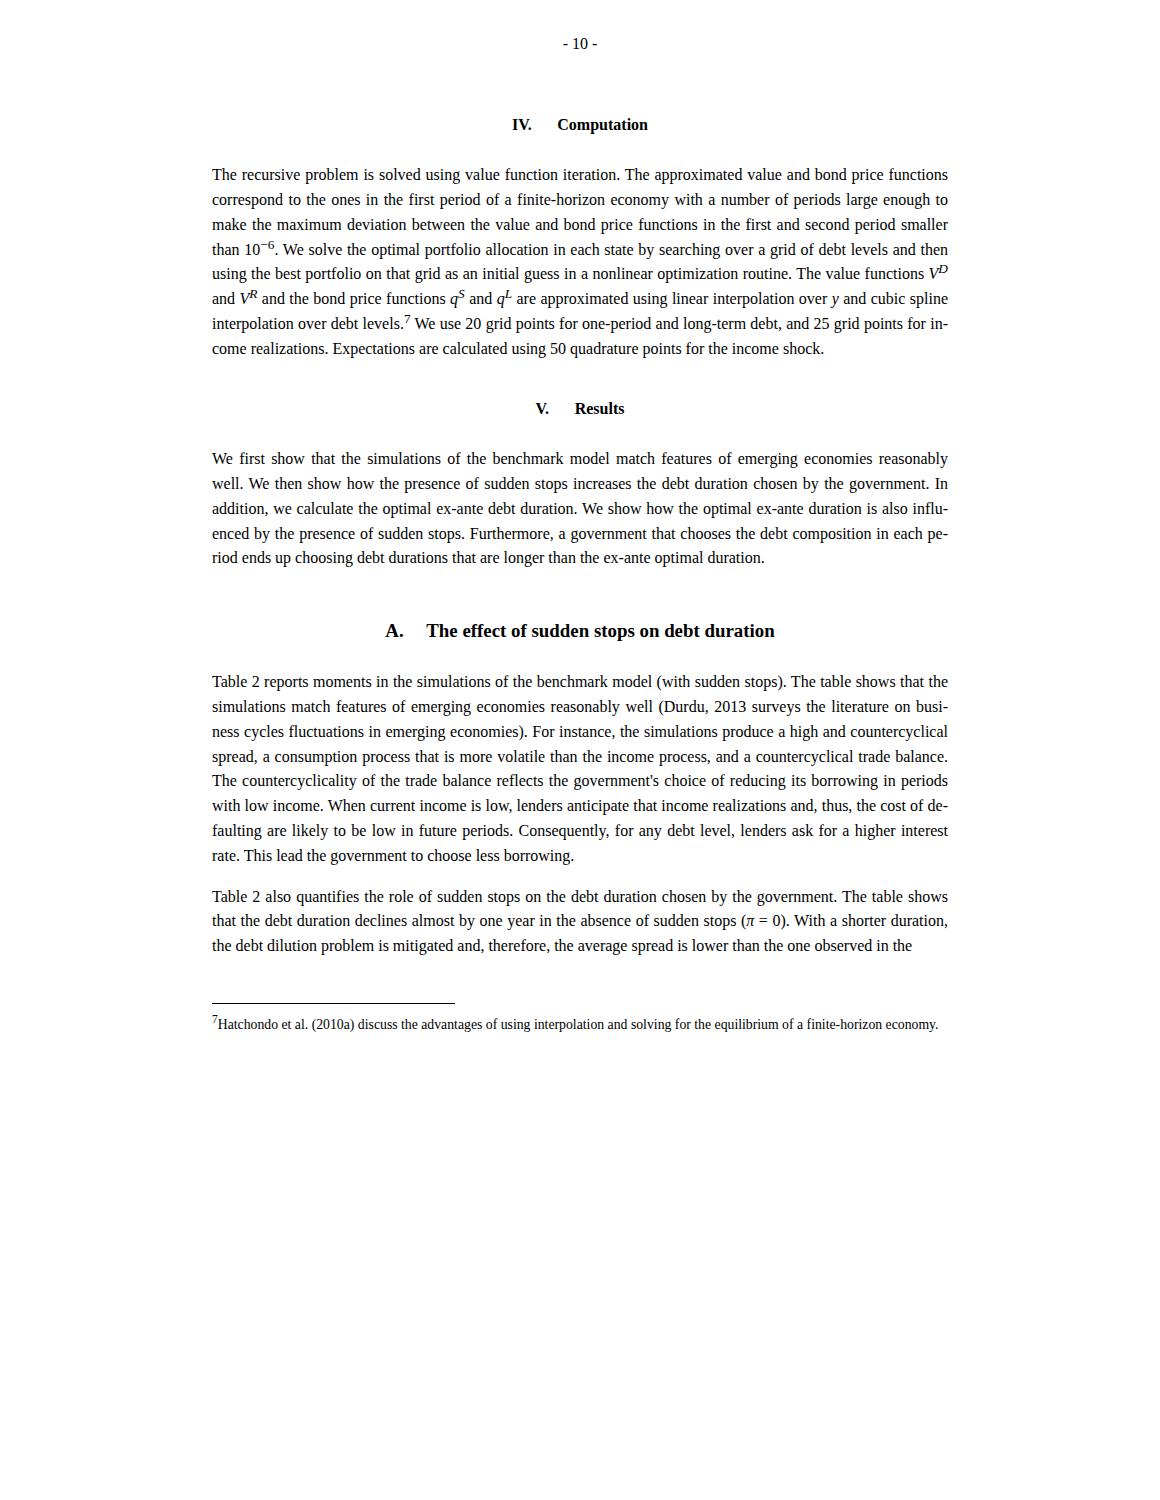- 10 -
IV. Computation
The recursive problem is solved using value function iteration. The approximated value and bond price functions correspond to the ones in the first period of a finite-horizon economy with a number of periods large enough to make the maximum deviation between the value and bond price functions in the first and second period smaller than 10−6. We solve the optimal portfolio allocation in each state by searching over a grid of debt levels and then using the best portfolio on that grid as an initial guess in a nonlinear optimization routine. The value functions VD and VR and the bond price functions qS and qL are approximated using linear interpolation over y and cubic spline interpolation over debt levels.7 We use 20 grid points for one-period and long-term debt, and 25 grid points for income realizations. Expectations are calculated using 50 quadrature points for the income shock.
V. Results
We first show that the simulations of the benchmark model match features of emerging economies reasonably well. We then show how the presence of sudden stops increases the debt duration chosen by the government. In addition, we calculate the optimal ex-ante debt duration. We show how the optimal ex-ante duration is also influenced by the presence of sudden stops. Furthermore, a government that chooses the debt composition in each period ends up choosing debt durations that are longer than the ex-ante optimal duration.
A. The effect of sudden stops on debt duration
Table 2 reports moments in the simulations of the benchmark model (with sudden stops). The table shows that the simulations match features of emerging economies reasonably well (Durdu, 2013 surveys the literature on business cycles fluctuations in emerging economies). For instance, the simulations produce a high and countercyclical spread, a consumption process that is more volatile than the income process, and a countercyclical trade balance. The countercyclicality of the trade balance reflects the government's choice of reducing its borrowing in periods with low income. When current income is low, lenders anticipate that income realizations and, thus, the cost of defaulting are likely to be low in future periods. Consequently, for any debt level, lenders ask for a higher interest rate. This lead the government to choose less borrowing.
Table 2 also quantifies the role of sudden stops on the debt duration chosen by the government. The table shows that the debt duration declines almost by one year in the absence of sudden stops (π = 0). With a shorter duration, the debt dilution problem is mitigated and, therefore, the average spread is lower than the one observed in the
7Hatchondo et al. (2010a) discuss the advantages of using interpolation and solving for the equilibrium of a finite-horizon economy.